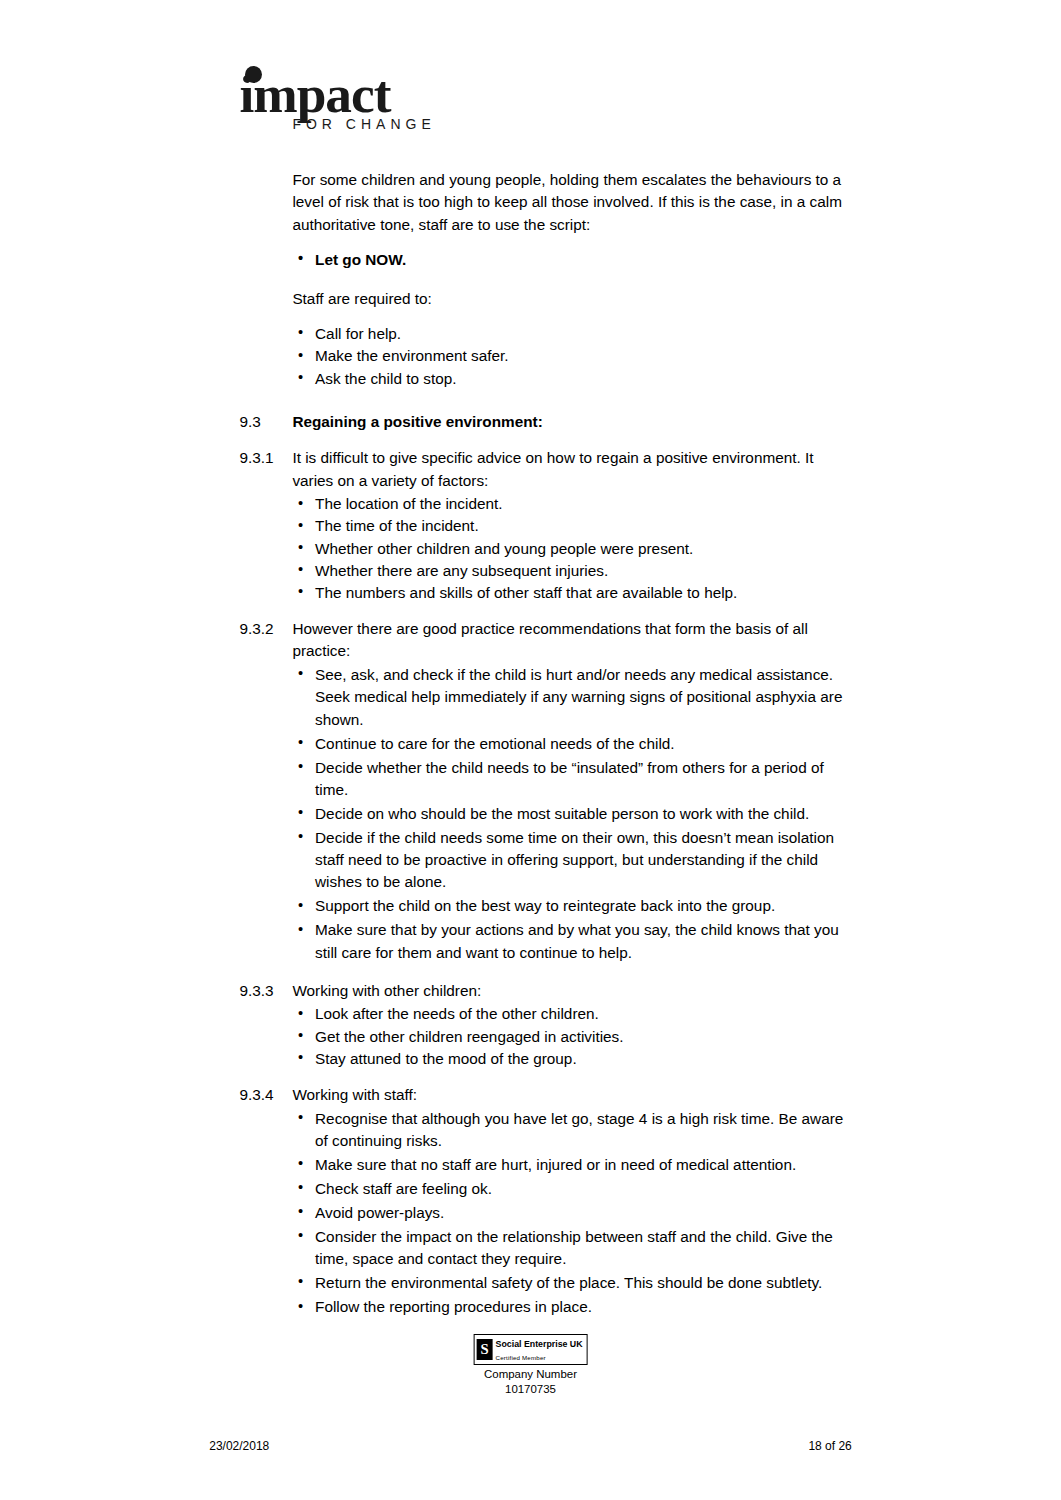impact
FOR CHANGE
For some children and young people, holding them escalates the behaviours to a level of risk that is too high to keep all those involved. If this is the case, in a calm authoritative tone, staff are to use the script:
Let go NOW.
Staff are required to:
Call for help.
Make the environment safer.
Ask the child to stop.
9.3
Regaining a positive environment:
9.3.1
It is difficult to give specific advice on how to regain a positive environment. It varies on a variety of factors:
The location of the incident.
The time of the incident.
Whether other children and young people were present.
Whether there are any subsequent injuries.
The numbers and skills of other staff that are available to help.
9.3.2
However there are good practice recommendations that form the basis of all practice:
See, ask, and check if the child is hurt and/or needs any medical assistance. Seek medical help immediately if any warning signs of positional asphyxia are shown.
Continue to care for the emotional needs of the child.
Decide whether the child needs to be “insulated” from others for a period of time.
Decide on who should be the most suitable person to work with the child.
Decide if the child needs some time on their own, this doesn’t mean isolation staff need to be proactive in offering support, but understanding if the child wishes to be alone.
Support the child on the best way to reintegrate back into the group.
Make sure that by your actions and by what you say, the child knows that you still care for them and want to continue to help.
9.3.3
Working with other children:
Look after the needs of the other children.
Get the other children reengaged in activities.
Stay attuned to the mood of the group.
9.3.4
Working with staff:
Recognise that although you have let go, stage 4 is a high risk time. Be aware of continuing risks.
Make sure that no staff are hurt, injured or in need of medical attention.
Check staff are feeling ok.
Avoid power-plays.
Consider the impact on the relationship between staff and the child. Give the time, space and contact they require.
Return the environmental safety of the place. This should be done subtlety.
Follow the reporting procedures in place.
S Social Enterprise UK
Certified Member
Company Number
10170735
23/02/2018
18 of 26